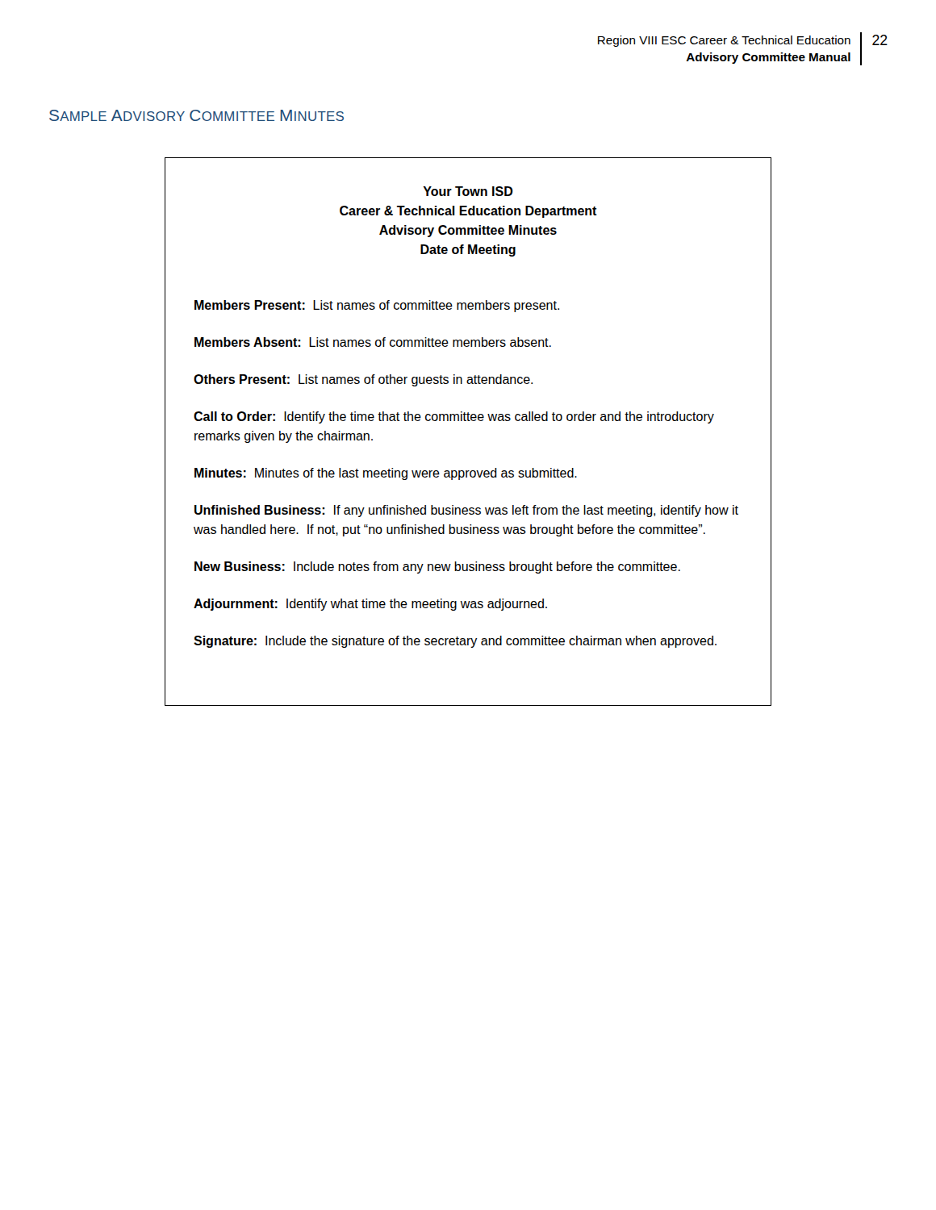Region VIII ESC Career & Technical Education
Advisory Committee Manual
22
SAMPLE ADVISORY COMMITTEE MINUTES
Your Town ISD
Career & Technical Education Department
Advisory Committee Minutes
Date of Meeting
Members Present: List names of committee members present.
Members Absent: List names of committee members absent.
Others Present: List names of other guests in attendance.
Call to Order: Identify the time that the committee was called to order and the introductory remarks given by the chairman.
Minutes: Minutes of the last meeting were approved as submitted.
Unfinished Business: If any unfinished business was left from the last meeting, identify how it was handled here. If not, put “no unfinished business was brought before the committee”.
New Business: Include notes from any new business brought before the committee.
Adjournment: Identify what time the meeting was adjourned.
Signature: Include the signature of the secretary and committee chairman when approved.